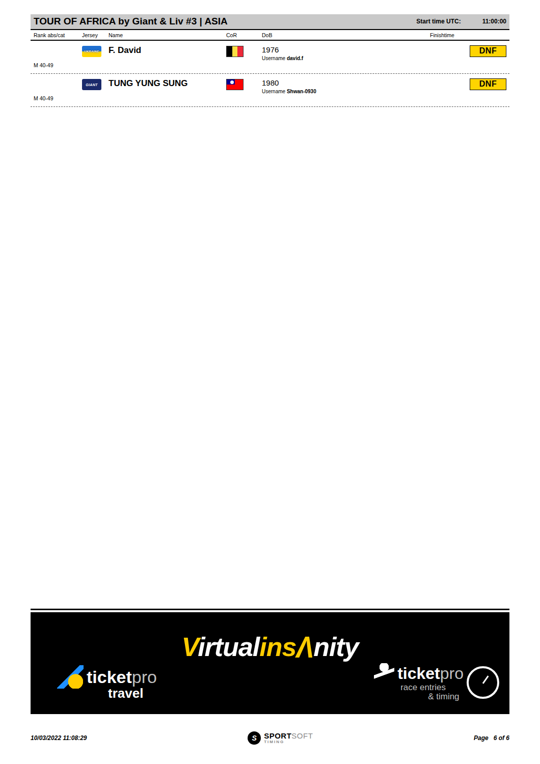TOUR OF AFRICA by Giant & Liv #3 | ASIA
Start time UTC: 11:00:00
Rank abs/cat
Jersey
Name
CoR
DoB
Finishtime
M 40-49
UKRAINE
F. David
1976
Username david.f
DNF
M 40-49
GIANT
TUNG YUNG SUNG
1980
Username Shwan-0930
DNF
Virtualins Λnity
ticketpro
travel
ticketpro
race entries
& timing
10/03/2022 11:08:29
S
SPORTSOFT
TIMING
Page 6 of 6